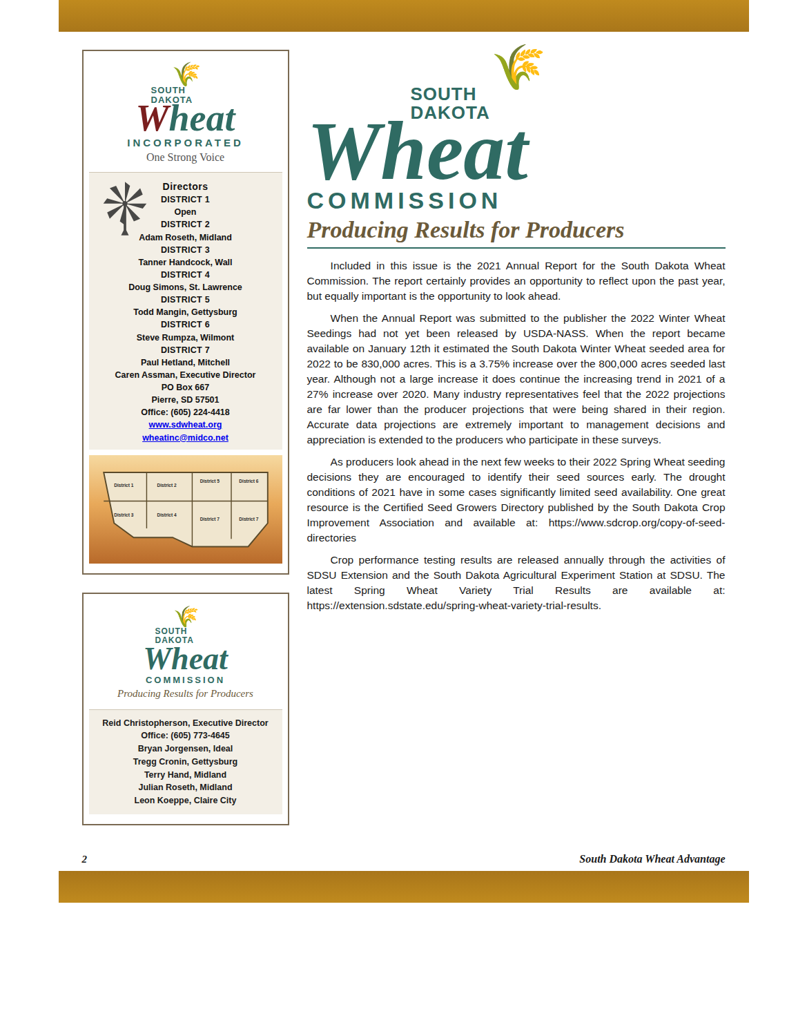🌾
SOUTH
DAKOTA
Wheat
INCORPORATED
One Strong Voice
Directors
DISTRICT 1
Open
DISTRICT 2
Adam Roseth, Midland
DISTRICT 3
Tanner Handcock, Wall
DISTRICT 4
Doug Simons, St. Lawrence
DISTRICT 5
Todd Mangin, Gettysburg
DISTRICT 6
Steve Rumpza, Wilmont
DISTRICT 7
Paul Hetland, Mitchell
Caren Assman, Executive Director
PO Box 667
Pierre, SD 57501
Office: (605) 224-4418
www.sdwheat.org
wheatinc@midco.net
District 1 District 2 District 5 District 6 District 3 District 4 District 7 District 7
🌾
SOUTH
DAKOTA
Wheat
COMMISSION
Producing Results for Producers
Reid Christopherson, Executive Director
Office: (605) 773-4645
Bryan Jorgensen, Ideal
Tregg Cronin, Gettysburg
Terry Hand, Midland
Julian Roseth, Midland
Leon Koeppe, Claire City
🌾
SOUTH
DAKOTA
Wheat
COMMISSION
Producing Results for Producers
Included in this issue is the 2021 Annual Report for the South Dakota Wheat Commission. The report certainly provides an opportunity to reflect upon the past year, but equally important is the opportunity to look ahead.
When the Annual Report was submitted to the publisher the 2022 Winter Wheat Seedings had not yet been released by USDA-NASS. When the report became available on January 12th it estimated the South Dakota Winter Wheat seeded area for 2022 to be 830,000 acres. This is a 3.75% increase over the 800,000 acres seeded last year. Although not a large increase it does continue the increasing trend in 2021 of a 27% increase over 2020. Many industry representatives feel that the 2022 projections are far lower than the producer projections that were being shared in their region. Accurate data projections are extremely important to management decisions and appreciation is extended to the producers who participate in these surveys.
As producers look ahead in the next few weeks to their 2022 Spring Wheat seeding decisions they are encouraged to identify their seed sources early. The drought conditions of 2021 have in some cases significantly limited seed availability. One great resource is the Certified Seed Growers Directory published by the South Dakota Crop Improvement Association and available at: https://www.sdcrop.org/copy-of-seed-directories
Crop performance testing results are released annually through the activities of SDSU Extension and the South Dakota Agricultural Experiment Station at SDSU. The latest Spring Wheat Variety Trial Results are available at: https://extension.sdstate.edu/spring-wheat-variety-trial-results.
2
South Dakota Wheat Advantage